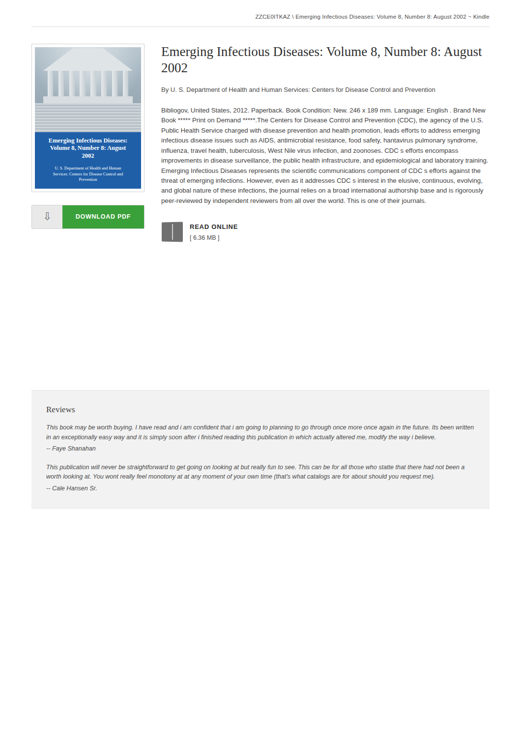ZZCE0ITKAZ \ Emerging Infectious Diseases: Volume 8, Number 8: August 2002 ~ Kindle
Emerging Infectious Diseases:
Volume 8, Number 8: August
2002
U. S. Department of Health and Human
Services: Centers for Disease Control and
Prevention
⇩ DOWNLOAD PDF
Emerging Infectious Diseases: Volume 8, Number 8: August 2002
By U. S. Department of Health and Human Services: Centers for Disease Control and Prevention
Bibliogov, United States, 2012. Paperback. Book Condition: New. 246 x 189 mm. Language: English . Brand New Book ***** Print on Demand *****.The Centers for Disease Control and Prevention (CDC), the agency of the U.S. Public Health Service charged with disease prevention and health promotion, leads efforts to address emerging infectious disease issues such as AIDS, antimicrobial resistance, food safety, hantavirus pulmonary syndrome, influenza, travel health, tuberculosis, West Nile virus infection, and zoonoses. CDC s efforts encompass improvements in disease surveillance, the public health infrastructure, and epidemiological and laboratory training. Emerging Infectious Diseases represents the scientific communications component of CDC s efforts against the threat of emerging infections. However, even as it addresses CDC s interest in the elusive, continuous, evolving, and global nature of these infections, the journal relies on a broad international authorship base and is rigorously peer-reviewed by independent reviewers from all over the world. This is one of their journals.
READ ONLINE
[ 6.36 MB ]
Reviews
This book may be worth buying. I have read and i am confident that i am going to planning to go through once more once again in the future. Its been written in an exceptionally easy way and it is simply soon after i finished reading this publication in which actually altered me, modify the way i believe. -- Faye Shanahan
This publication will never be straightforward to get going on looking at but really fun to see. This can be for all those who statte that there had not been a worth looking at. You wont really feel monotony at at any moment of your own time (that's what catalogs are for about should you request me). -- Cale Hansen Sr.